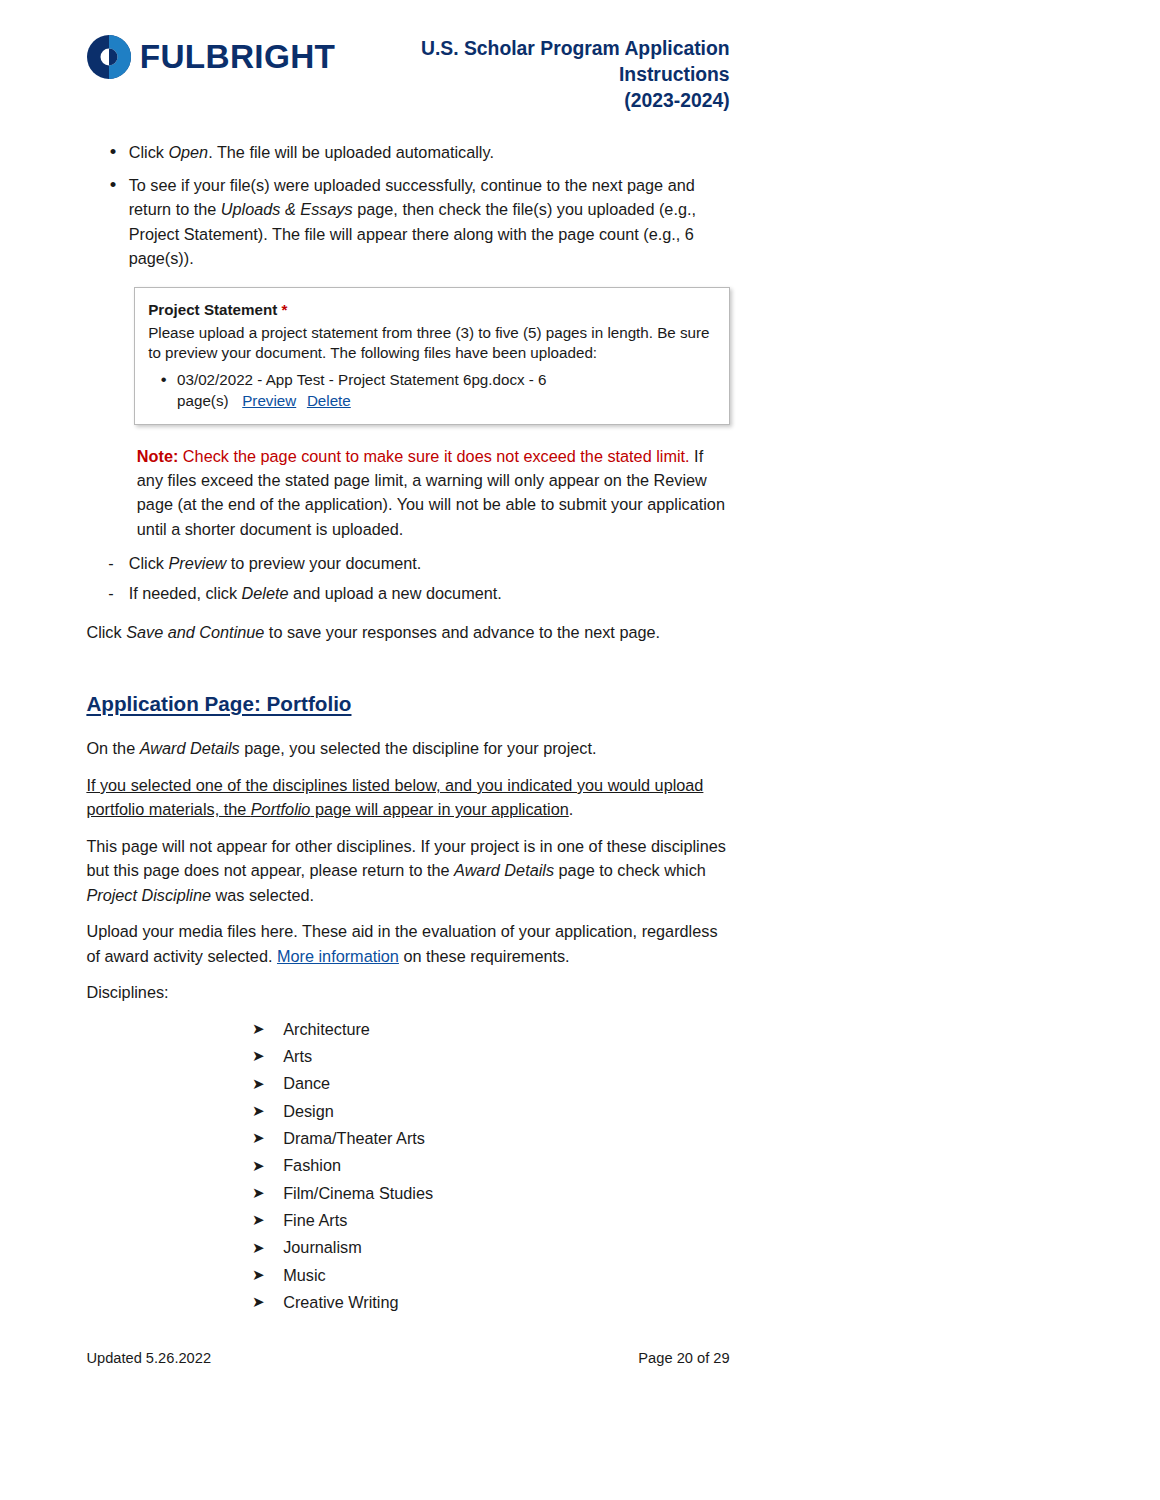FULBRIGHT
U.S. Scholar Program Application Instructions
(2023-2024)
Click Open. The file will be uploaded automatically.
To see if your file(s) were uploaded successfully, continue to the next page and return to the Uploads & Essays page, then check the file(s) you uploaded (e.g., Project Statement). The file will appear there along with the page count (e.g., 6 page(s)).
Project Statement *
Please upload a project statement from three (3) to five (5) pages in length. Be sure to preview your document. The following files have been uploaded:
03/02/2022 - App Test - Project Statement 6pg.docx - 6 page(s)Preview Delete
Note: Check the page count to make sure it does not exceed the stated limit. If any files exceed the stated page limit, a warning will only appear on the Review page (at the end of the application). You will not be able to submit your application until a shorter document is uploaded.
Click Preview to preview your document.
If needed, click Delete and upload a new document.
Click Save and Continue to save your responses and advance to the next page.
Application Page: Portfolio
On the Award Details page, you selected the discipline for your project.
If you selected one of the disciplines listed below, and you indicated you would upload portfolio materials, the Portfolio page will appear in your application.
This page will not appear for other disciplines. If your project is in one of these disciplines but this page does not appear, please return to the Award Details page to check which Project Discipline was selected.
Upload your media files here. These aid in the evaluation of your application, regardless of award activity selected. More information on these requirements.
Disciplines:
Architecture
Arts
Dance
Design
Drama/Theater Arts
Fashion
Film/Cinema Studies
Fine Arts
Journalism
Music
Creative Writing
Updated 5.26.2022
Page 20 of 29